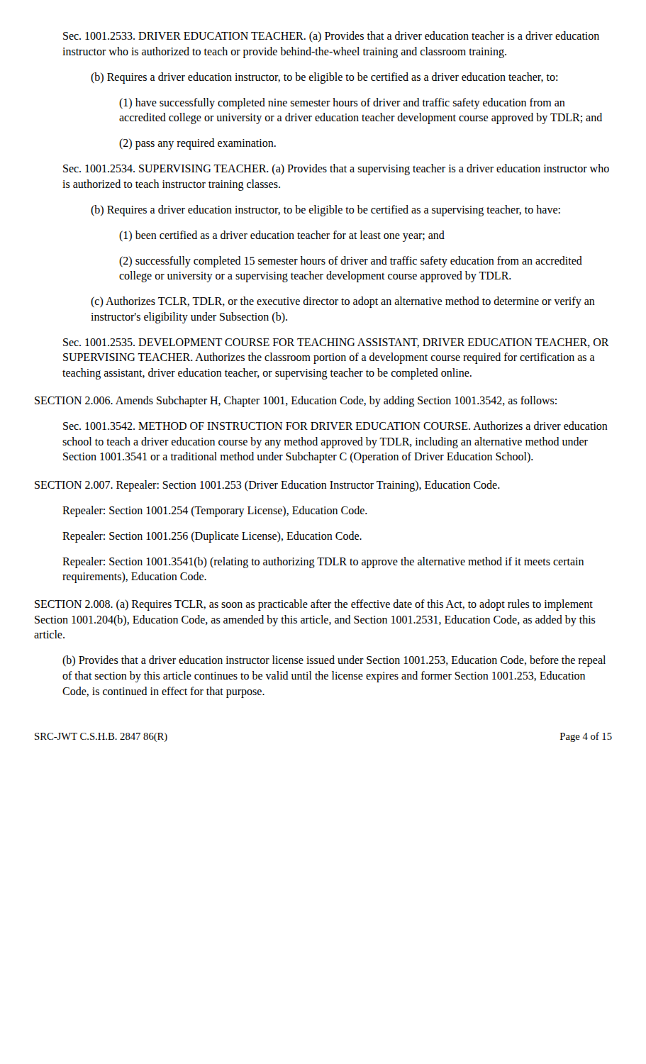Sec. 1001.2533. DRIVER EDUCATION TEACHER. (a) Provides that a driver education teacher is a driver education instructor who is authorized to teach or provide behind-the-wheel training and classroom training.
(b) Requires a driver education instructor, to be eligible to be certified as a driver education teacher, to:
(1) have successfully completed nine semester hours of driver and traffic safety education from an accredited college or university or a driver education teacher development course approved by TDLR; and
(2) pass any required examination.
Sec. 1001.2534. SUPERVISING TEACHER. (a) Provides that a supervising teacher is a driver education instructor who is authorized to teach instructor training classes.
(b) Requires a driver education instructor, to be eligible to be certified as a supervising teacher, to have:
(1) been certified as a driver education teacher for at least one year; and
(2) successfully completed 15 semester hours of driver and traffic safety education from an accredited college or university or a supervising teacher development course approved by TDLR.
(c) Authorizes TCLR, TDLR, or the executive director to adopt an alternative method to determine or verify an instructor's eligibility under Subsection (b).
Sec. 1001.2535. DEVELOPMENT COURSE FOR TEACHING ASSISTANT, DRIVER EDUCATION TEACHER, OR SUPERVISING TEACHER. Authorizes the classroom portion of a development course required for certification as a teaching assistant, driver education teacher, or supervising teacher to be completed online.
SECTION 2.006. Amends Subchapter H, Chapter 1001, Education Code, by adding Section 1001.3542, as follows:
Sec. 1001.3542. METHOD OF INSTRUCTION FOR DRIVER EDUCATION COURSE. Authorizes a driver education school to teach a driver education course by any method approved by TDLR, including an alternative method under Section 1001.3541 or a traditional method under Subchapter C (Operation of Driver Education School).
SECTION 2.007. Repealer: Section 1001.253 (Driver Education Instructor Training), Education Code.
Repealer: Section 1001.254 (Temporary License), Education Code.
Repealer: Section 1001.256 (Duplicate License), Education Code.
Repealer: Section 1001.3541(b) (relating to authorizing TDLR to approve the alternative method if it meets certain requirements), Education Code.
SECTION 2.008. (a) Requires TCLR, as soon as practicable after the effective date of this Act, to adopt rules to implement Section 1001.204(b), Education Code, as amended by this article, and Section 1001.2531, Education Code, as added by this article.
(b) Provides that a driver education instructor license issued under Section 1001.253, Education Code, before the repeal of that section by this article continues to be valid until the license expires and former Section 1001.253, Education Code, is continued in effect for that purpose.
SRC-JWT C.S.H.B. 2847 86(R) Page 4 of 15